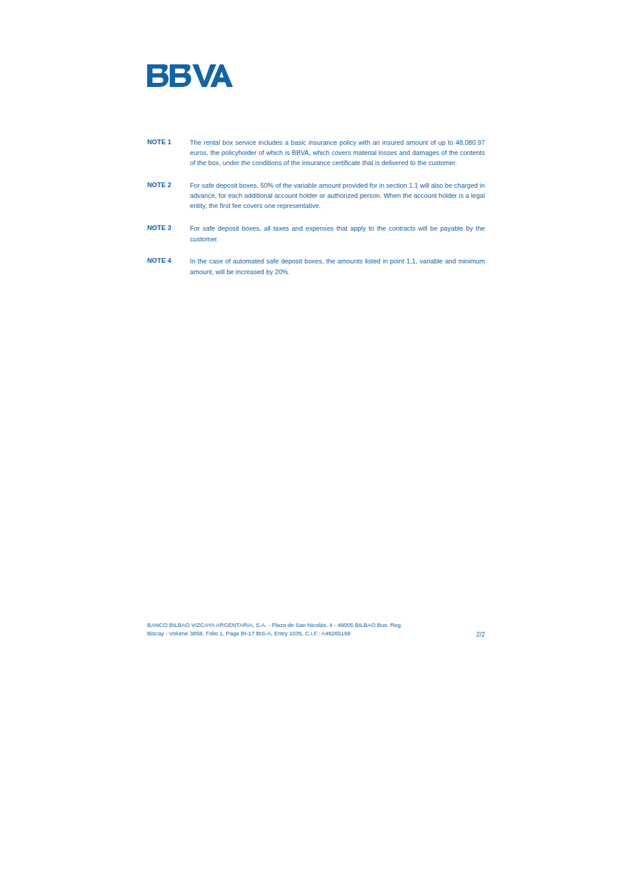NOTE 1
The rental box service includes a basic insurance policy with an insured amount of up to 48,080.97 euros, the policyholder of which is BBVA, which covers material losses and damages of the contents of the box, under the conditions of the insurance certificate that is delivered to the customer.
NOTE 2
For safe deposit boxes, 50% of the variable amount provided for in section 1.1 will also be charged in advance, for each additional account holder or authorized person. When the account holder is a legal entity, the first fee covers one representative.
NOTE 3
For safe deposit boxes, all taxes and expenses that apply to the contracts will be payable by the customer.
NOTE 4
In the case of automated safe deposit boxes, the amounts listed in point 1,1, variable and minimum amount, will be increased by 20%.
BANCO BILBAO VIZCAYA ARGENTARIA, S.A. - Plaza de San Nicolás, 4 - 48005 BILBAO Bus. Reg.
Biscay - Volume 3858, Folio 1, Page BI-17 BIS-A, Entry 1035, C.I.F.: A48265169
2/2